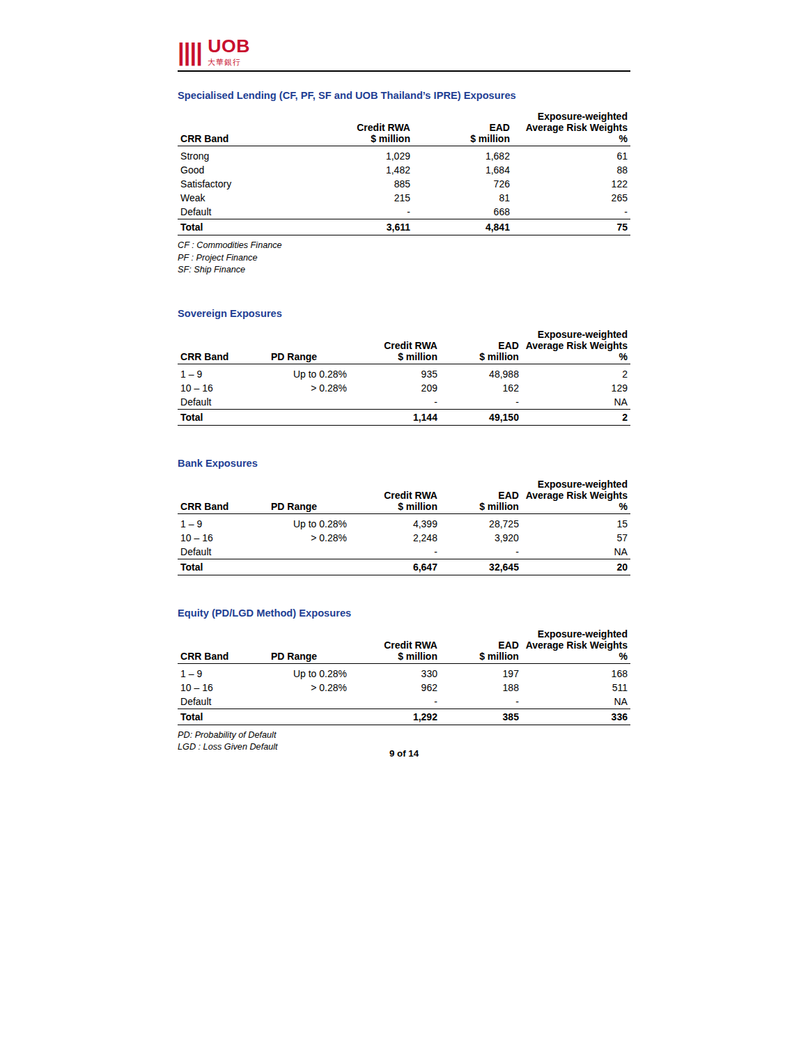|||| UOB
大華銀行
Specialised Lending (CF, PF, SF and UOB Thailand’s IPRE) Exposures
| CRR Band | Credit RWA $ million | EAD $ million | Exposure-weighted Average Risk Weights % |
| --- | --- | --- | --- |
| Strong | 1,029 | 1,682 | 61 |
| Good | 1,482 | 1,684 | 88 |
| Satisfactory | 885 | 726 | 122 |
| Weak | 215 | 81 | 265 |
| Default | - | 668 | - |
| Total | 3,611 | 4,841 | 75 |
CF : Commodities Finance
PF : Project Finance
SF: Ship Finance
Sovereign Exposures
| CRR Band | PD Range | Credit RWA $ million | EAD $ million | Exposure-weighted Average Risk Weights % |
| --- | --- | --- | --- | --- |
| 1 – 9 | Up to 0.28% | 935 | 48,988 | 2 |
| 10 – 16 | > 0.28% | 209 | 162 | 129 |
| Default | | - | - | NA |
| Total | | 1,144 | 49,150 | 2 |
Bank Exposures
| CRR Band | PD Range | Credit RWA $ million | EAD $ million | Exposure-weighted Average Risk Weights % |
| --- | --- | --- | --- | --- |
| 1 – 9 | Up to 0.28% | 4,399 | 28,725 | 15 |
| 10 – 16 | > 0.28% | 2,248 | 3,920 | 57 |
| Default | | - | - | NA |
| Total | | 6,647 | 32,645 | 20 |
Equity (PD/LGD Method) Exposures
| CRR Band | PD Range | Credit RWA $ million | EAD $ million | Exposure-weighted Average Risk Weights % |
| --- | --- | --- | --- | --- |
| 1 – 9 | Up to 0.28% | 330 | 197 | 168 |
| 10 – 16 | > 0.28% | 962 | 188 | 511 |
| Default | | - | - | NA |
| Total | | 1,292 | 385 | 336 |
PD: Probability of Default
LGD : Loss Given Default
9 of 14